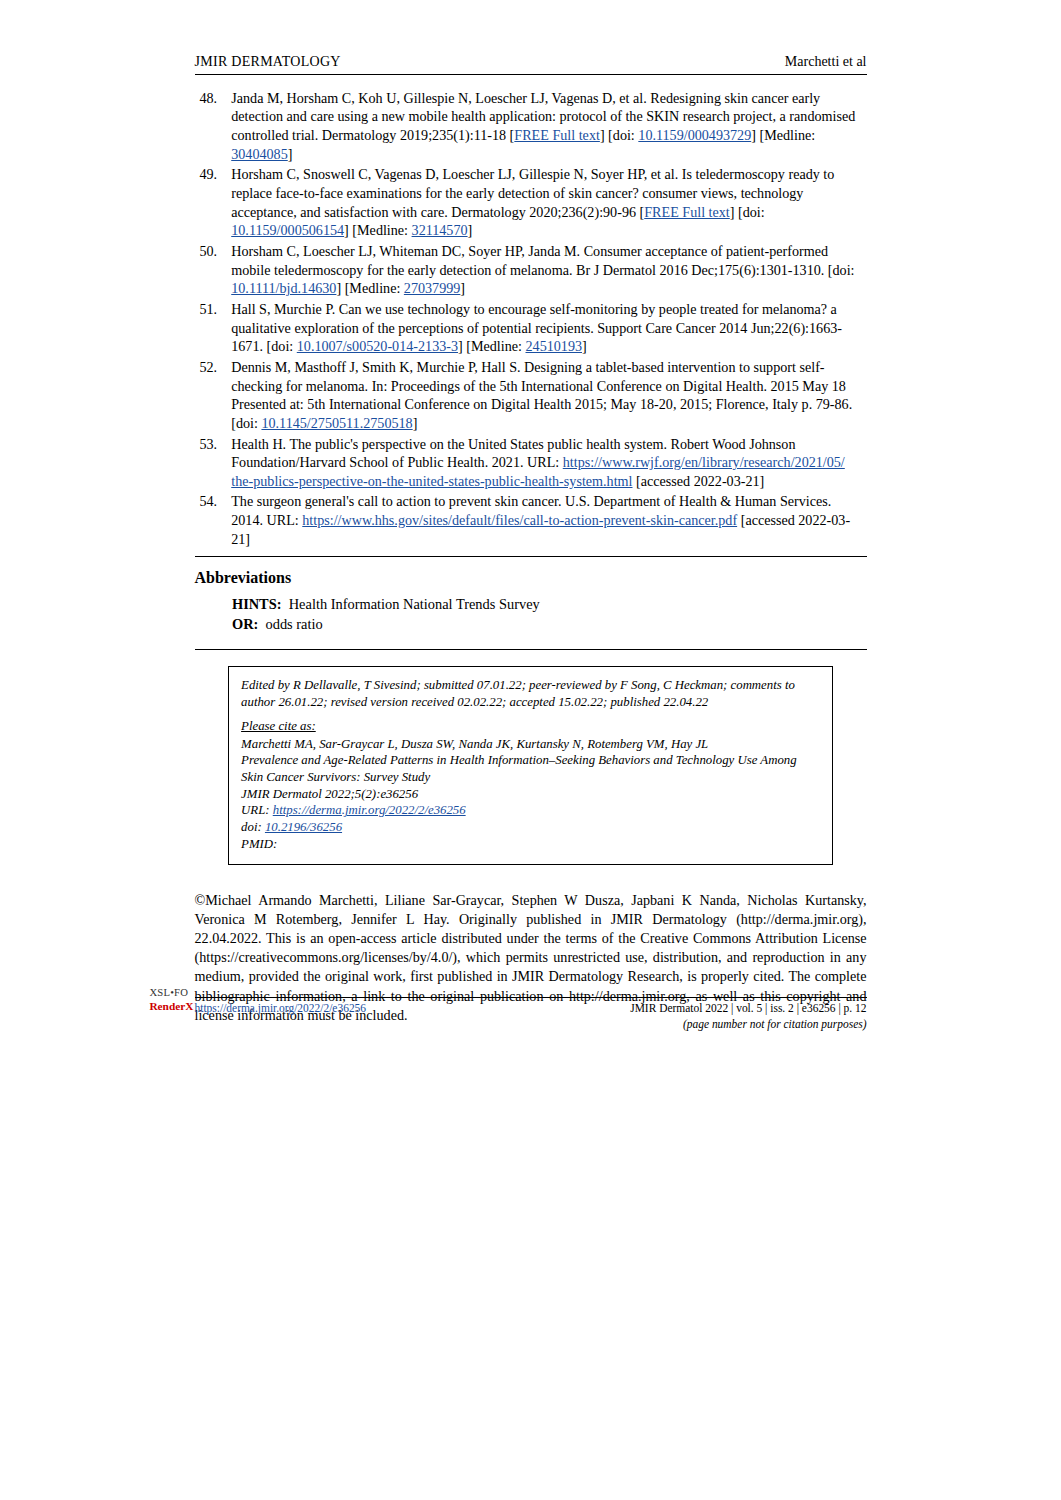JMIR DERMATOLOGY Marchetti et al
48. Janda M, Horsham C, Koh U, Gillespie N, Loescher LJ, Vagenas D, et al. Redesigning skin cancer early detection and care using a new mobile health application: protocol of the SKIN research project, a randomised controlled trial. Dermatology 2019;235(1):11-18 [FREE Full text] [doi: 10.1159/000493729] [Medline: 30404085]
49. Horsham C, Snoswell C, Vagenas D, Loescher LJ, Gillespie N, Soyer HP, et al. Is teledermoscopy ready to replace face-to-face examinations for the early detection of skin cancer? consumer views, technology acceptance, and satisfaction with care. Dermatology 2020;236(2):90-96 [FREE Full text] [doi: 10.1159/000506154] [Medline: 32114570]
50. Horsham C, Loescher LJ, Whiteman DC, Soyer HP, Janda M. Consumer acceptance of patient-performed mobile teledermoscopy for the early detection of melanoma. Br J Dermatol 2016 Dec;175(6):1301-1310. [doi: 10.1111/bjd.14630] [Medline: 27037999]
51. Hall S, Murchie P. Can we use technology to encourage self-monitoring by people treated for melanoma? a qualitative exploration of the perceptions of potential recipients. Support Care Cancer 2014 Jun;22(6):1663-1671. [doi: 10.1007/s00520-014-2133-3] [Medline: 24510193]
52. Dennis M, Masthoff J, Smith K, Murchie P, Hall S. Designing a tablet-based intervention to support self-checking for melanoma. In: Proceedings of the 5th International Conference on Digital Health. 2015 May 18 Presented at: 5th International Conference on Digital Health 2015; May 18-20, 2015; Florence, Italy p. 79-86. [doi: 10.1145/2750511.2750518]
53. Health H. The public's perspective on the United States public health system. Robert Wood Johnson Foundation/Harvard School of Public Health. 2021. URL: https://www.rwjf.org/en/library/research/2021/05/
the-publics-perspective-on-the-united-states-public-health-system.html [accessed 2022-03-21]
54. The surgeon general's call to action to prevent skin cancer. U.S. Department of Health & Human Services. 2014. URL: https://www.hhs.gov/sites/default/files/call-to-action-prevent-skin-cancer.pdf [accessed 2022-03-21]
Abbreviations
HINTS: Health Information National Trends Survey
OR: odds ratio
Edited by R Dellavalle, T Sivesind; submitted 07.01.22; peer-reviewed by F Song, C Heckman; comments to author 26.01.22; revised version received 02.02.22; accepted 15.02.22; published 22.04.22
Please cite as:
Marchetti MA, Sar-Graycar L, Dusza SW, Nanda JK, Kurtansky N, Rotemberg VM, Hay JL
Prevalence and Age-Related Patterns in Health Information–Seeking Behaviors and Technology Use Among Skin Cancer Survivors: Survey Study
JMIR Dermatol 2022;5(2):e36256
URL: https://derma.jmir.org/2022/2/e36256
doi: 10.2196/36256
PMID:
©Michael Armando Marchetti, Liliane Sar-Graycar, Stephen W Dusza, Japbani K Nanda, Nicholas Kurtansky, Veronica M Rotemberg, Jennifer L Hay. Originally published in JMIR Dermatology (http://derma.jmir.org), 22.04.2022. This is an open-access article distributed under the terms of the Creative Commons Attribution License (https://creativecommons.org/licenses/by/4.0/), which permits unrestricted use, distribution, and reproduction in any medium, provided the original work, first published in JMIR Dermatology Research, is properly cited. The complete bibliographic information, a link to the original publication on http://derma.jmir.org, as well as this copyright and license information must be included.
XSL•FO
RenderX
https://derma.jmir.org/2022/2/e36256
JMIR Dermatol 2022 | vol. 5 | iss. 2 | e36256 | p. 12
(page number not for citation purposes)